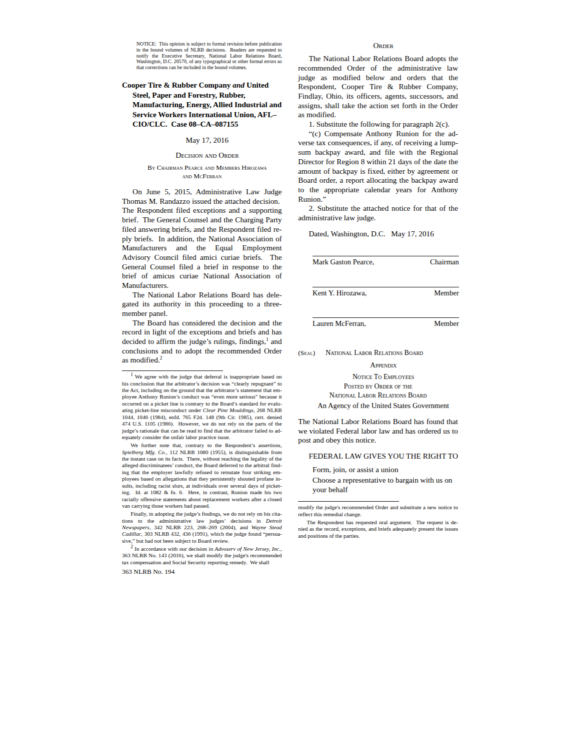NOTICE: This opinion is subject to formal revision before publication in the bound volumes of NLRB decisions. Readers are requested to notify the Executive Secretary, National Labor Relations Board, Washington, D.C. 20570, of any typographical or other formal errors so that corrections can be included in the bound volumes.
Cooper Tire & Rubber Company and United Steel, Paper and Forestry, Rubber, Manufacturing, Energy, Allied Industrial and Service Workers International Union, AFL–CIO/CLC. Case 08–CA–087155
May 17, 2016
Decision and Order
By Chairman Pearce and Members Hirozawa
and McFerran
On June 5, 2015, Administrative Law Judge Thomas M. Randazzo issued the attached decision. The Respondent filed exceptions and a supporting brief. The General Counsel and the Charging Party filed answering briefs, and the Respondent filed reply briefs. In addition, the National Association of Manufacturers and the Equal Employment Advisory Council filed amici curiae briefs. The General Counsel filed a brief in response to the brief of amicus curiae National Association of Manufacturers.
The National Labor Relations Board has delegated its authority in this proceeding to a three-member panel.
The Board has considered the decision and the record in light of the exceptions and briefs and has decided to affirm the judge’s rulings, findings,1 and conclusions and to adopt the recommended Order as modified.2
1 We agree with the judge that deferral is inappropriate based on his conclusion that the arbitrator’s decision was “clearly repugnant” to the Act, including on the ground that the arbitrator’s statement that employee Anthony Runion’s conduct was “even more serious” because it occurred on a picket line is contrary to the Board’s standard for evaluating picket-line misconduct under Clear Pine Mouldings, 268 NLRB 1044, 1046 (1984), enfd. 765 F2d. 148 (9th Cir. 1985), cert. denied 474 U.S. 1105 (1986). However, we do not rely on the parts of the judge’s rationale that can be read to find that the arbitrator failed to adequately consider the unfair labor practice issue.
We further note that, contrary to the Respondent’s assertions, Spielberg Mfg. Co., 112 NLRB 1080 (1955), is distinguishable from the instant case on its facts. There, without reaching the legality of the alleged discriminatees’ conduct, the Board deferred to the arbitral finding that the employer lawfully refused to reinstate four striking employees based on allegations that they persistently shouted profane insults, including racist slurs, at individuals over several days of picketing. Id. at 1082 & fn. 6. Here, in contrast, Runion made his two racially offensive statements about replacement workers after a closed van carrying those workers had passed.
Finally, in adopting the judge’s findings, we do not rely on his citations to the administrative law judges’ decisions in Detroit Newspapers, 342 NLRB 223, 268–269 (2004), and Wayne Stead Cadillac, 303 NLRB 432, 436 (1991), which the judge found “persuasive,” but had not been subject to Board review.
2 In accordance with our decision in Advoserv of New Jersey, Inc., 363 NLRB No. 143 (2016), we shall modify the judge's recommended tax compensation and Social Security reporting remedy. We shall
Order
The National Labor Relations Board adopts the recommended Order of the administrative law judge as modified below and orders that the Respondent, Cooper Tire & Rubber Company, Findlay, Ohio, its officers, agents, successors, and assigns, shall take the action set forth in the Order as modified.
1. Substitute the following for paragraph 2(c).
“(c) Compensate Anthony Runion for the adverse tax consequences, if any, of receiving a lump-sum backpay award, and file with the Regional Director for Region 8 within 21 days of the date the amount of backpay is fixed, either by agreement or Board order, a report allocating the backpay award to the appropriate calendar years for Anthony Runion.”
2. Substitute the attached notice for that of the administrative law judge.
Dated, Washington, D.C. May 17, 2016
Mark Gaston Pearce, Chairman
Kent Y. Hirozawa, Member
Lauren McFerran, Member
(Seal) National Labor Relations Board
Appendix
Notice To Employees
Posted by Order of the
National Labor Relations Board
An Agency of the United States Government
The National Labor Relations Board has found that we violated Federal labor law and has ordered us to post and obey this notice.
FEDERAL LAW GIVES YOU THE RIGHT TO
Form, join, or assist a union
Choose a representative to bargain with us on your behalf
modify the judge's recommended Order and substitute a new notice to reflect this remedial change.
The Respondent has requested oral argument. The request is denied as the record, exceptions, and briefs adequately present the issues and positions of the parties.
363 NLRB No. 194